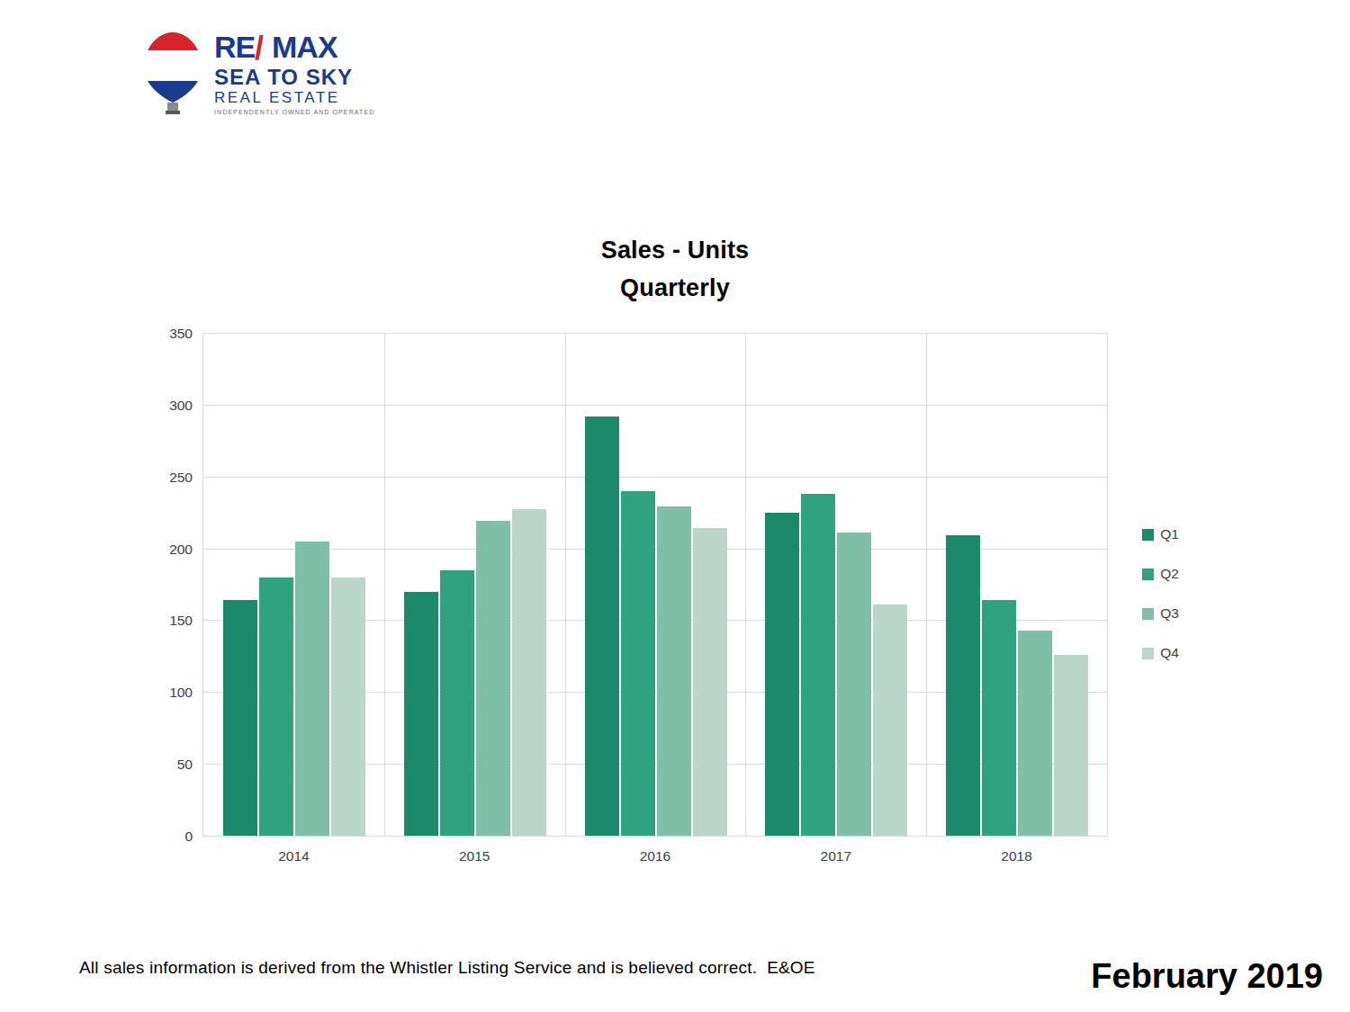RE / MAX SEA TO SKY REAL ESTATE INDEPENDENTLY OWNED AND OPERATED
Sales - Units
Quarterly
350
300
250
200
150
100
50
0
2014
2015
2016
2017
2018
Q1
Q2
Q3
Q4
All sales information is derived from the Whistler Listing Service and is believed correct. E&OE
February 2019